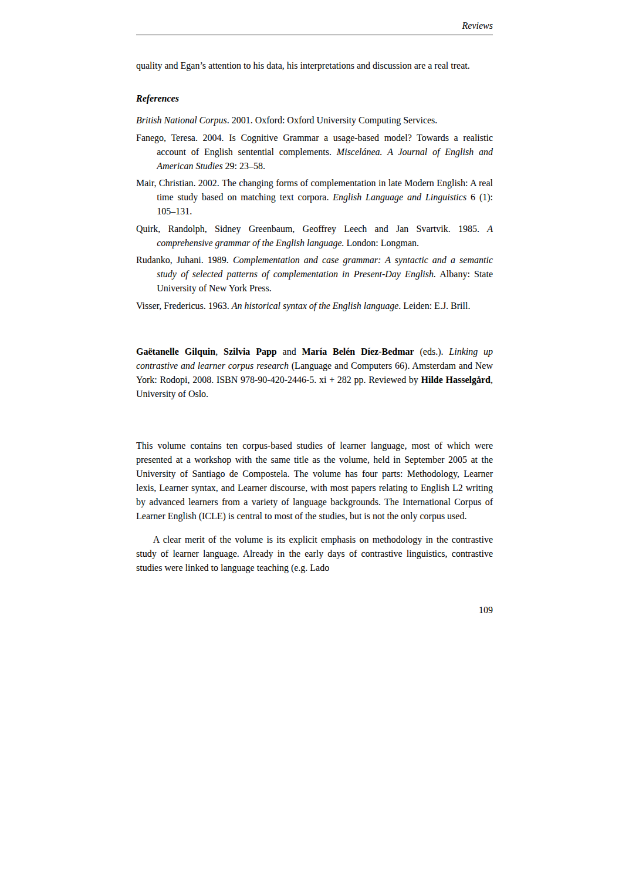Reviews
quality and Egan’s attention to his data, his interpretations and discussion are a real treat.
References
British National Corpus. 2001. Oxford: Oxford University Computing Services.
Fanego, Teresa. 2004. Is Cognitive Grammar a usage-based model? Towards a realistic account of English sentential complements. Miscelánea. A Journal of English and American Studies 29: 23–58.
Mair, Christian. 2002. The changing forms of complementation in late Modern English: A real time study based on matching text corpora. English Language and Linguistics 6 (1): 105–131.
Quirk, Randolph, Sidney Greenbaum, Geoffrey Leech and Jan Svartvik. 1985. A comprehensive grammar of the English language. London: Longman.
Rudanko, Juhani. 1989. Complementation and case grammar: A syntactic and a semantic study of selected patterns of complementation in Present-Day English. Albany: State University of New York Press.
Visser, Fredericus. 1963. An historical syntax of the English language. Leiden: E.J. Brill.
Gaëtanelle Gilquin, Szilvia Papp and María Belén Díez-Bedmar (eds.). Linking up contrastive and learner corpus research (Language and Computers 66). Amsterdam and New York: Rodopi, 2008. ISBN 978-90-420-2446-5. xi + 282 pp. Reviewed by Hilde Hasselgård, University of Oslo.
This volume contains ten corpus-based studies of learner language, most of which were presented at a workshop with the same title as the volume, held in September 2005 at the University of Santiago de Compostela. The volume has four parts: Methodology, Learner lexis, Learner syntax, and Learner discourse, with most papers relating to English L2 writing by advanced learners from a variety of language backgrounds. The International Corpus of Learner English (ICLE) is central to most of the studies, but is not the only corpus used.
A clear merit of the volume is its explicit emphasis on methodology in the contrastive study of learner language. Already in the early days of contrastive linguistics, contrastive studies were linked to language teaching (e.g. Lado
109